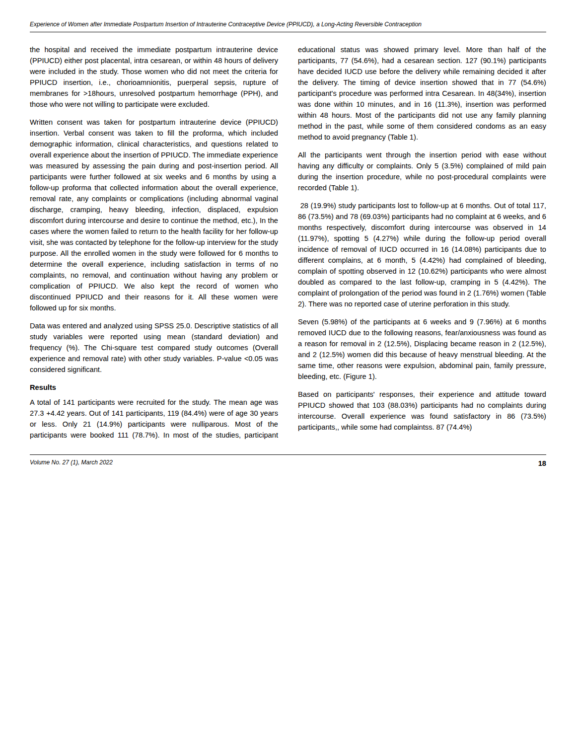Experience of Women after Immediate Postpartum Insertion of Intrauterine Contraceptive Device (PPIUCD), a Long-Acting Reversible Contraception
the hospital and received the immediate postpartum intrauterine device (PPIUCD) either post placental, intra cesarean, or within 48 hours of delivery were included in the study. Those women who did not meet the criteria for PPIUCD insertion, i.e., chorioamnionitis, puerperal sepsis, rupture of membranes for >18hours, unresolved postpartum hemorrhage (PPH), and those who were not willing to participate were excluded.
Written consent was taken for postpartum intrauterine device (PPIUCD) insertion. Verbal consent was taken to fill the proforma, which included demographic information, clinical characteristics, and questions related to overall experience about the insertion of PPIUCD. The immediate experience was measured by assessing the pain during and post-insertion period. All participants were further followed at six weeks and 6 months by using a follow-up proforma that collected information about the overall experience, removal rate, any complaints or complications (including abnormal vaginal discharge, cramping, heavy bleeding, infection, displaced, expulsion discomfort during intercourse and desire to continue the method, etc.), In the cases where the women failed to return to the health facility for her follow-up visit, she was contacted by telephone for the follow-up interview for the study purpose. All the enrolled women in the study were followed for 6 months to determine the overall experience, including satisfaction in terms of no complaints, no removal, and continuation without having any problem or complication of PPIUCD. We also kept the record of women who discontinued PPIUCD and their reasons for it. All these women were followed up for six months.
Data was entered and analyzed using SPSS 25.0. Descriptive statistics of all study variables were reported using mean (standard deviation) and frequency (%). The Chi-square test compared study outcomes (Overall experience and removal rate) with other study variables. P-value <0.05 was considered significant.
Results
A total of 141 participants were recruited for the study. The mean age was 27.3 +4.42 years. Out of 141 participants, 119 (84.4%) were of age 30 years or less. Only 21 (14.9%) participants were nulliparous. Most of the participants were booked 111 (78.7%). In most of the studies, participant educational status was showed primary level. More than half of the participants, 77 (54.6%), had a cesarean section. 127 (90.1%) participants have decided IUCD use before the delivery while remaining decided it after the delivery. The timing of device insertion showed that in 77 (54.6%) participant's procedure was performed intra Cesarean. In 48(34%), insertion was done within 10 minutes, and in 16 (11.3%), insertion was performed within 48 hours. Most of the participants did not use any family planning method in the past, while some of them considered condoms as an easy method to avoid pregnancy (Table 1).
All the participants went through the insertion period with ease without having any difficulty or complaints. Only 5 (3.5%) complained of mild pain during the insertion procedure, while no post-procedural complaints were recorded (Table 1).
28 (19.9%) study participants lost to follow-up at 6 months. Out of total 117, 86 (73.5%) and 78 (69.03%) participants had no complaint at 6 weeks, and 6 months respectively, discomfort during intercourse was observed in 14 (11.97%), spotting 5 (4.27%) while during the follow-up period overall incidence of removal of IUCD occurred in 16 (14.08%) participants due to different complains, at 6 month, 5 (4.42%) had complained of bleeding, complain of spotting observed in 12 (10.62%) participants who were almost doubled as compared to the last follow-up, cramping in 5 (4.42%). The complaint of prolongation of the period was found in 2 (1.76%) women (Table 2). There was no reported case of uterine perforation in this study.
Seven (5.98%) of the participants at 6 weeks and 9 (7.96%) at 6 months removed IUCD due to the following reasons, fear/anxiousness was found as a reason for removal in 2 (12.5%), Displacing became reason in 2 (12.5%), and 2 (12.5%) women did this because of heavy menstrual bleeding. At the same time, other reasons were expulsion, abdominal pain, family pressure, bleeding, etc. (Figure 1).
Based on participants' responses, their experience and attitude toward PPIUCD showed that 103 (88.03%) participants had no complaints during intercourse. Overall experience was found satisfactory in 86 (73.5%) participants,, while some had complaintss. 87 (74.4%)
Volume No. 27 (1), March 2022 18